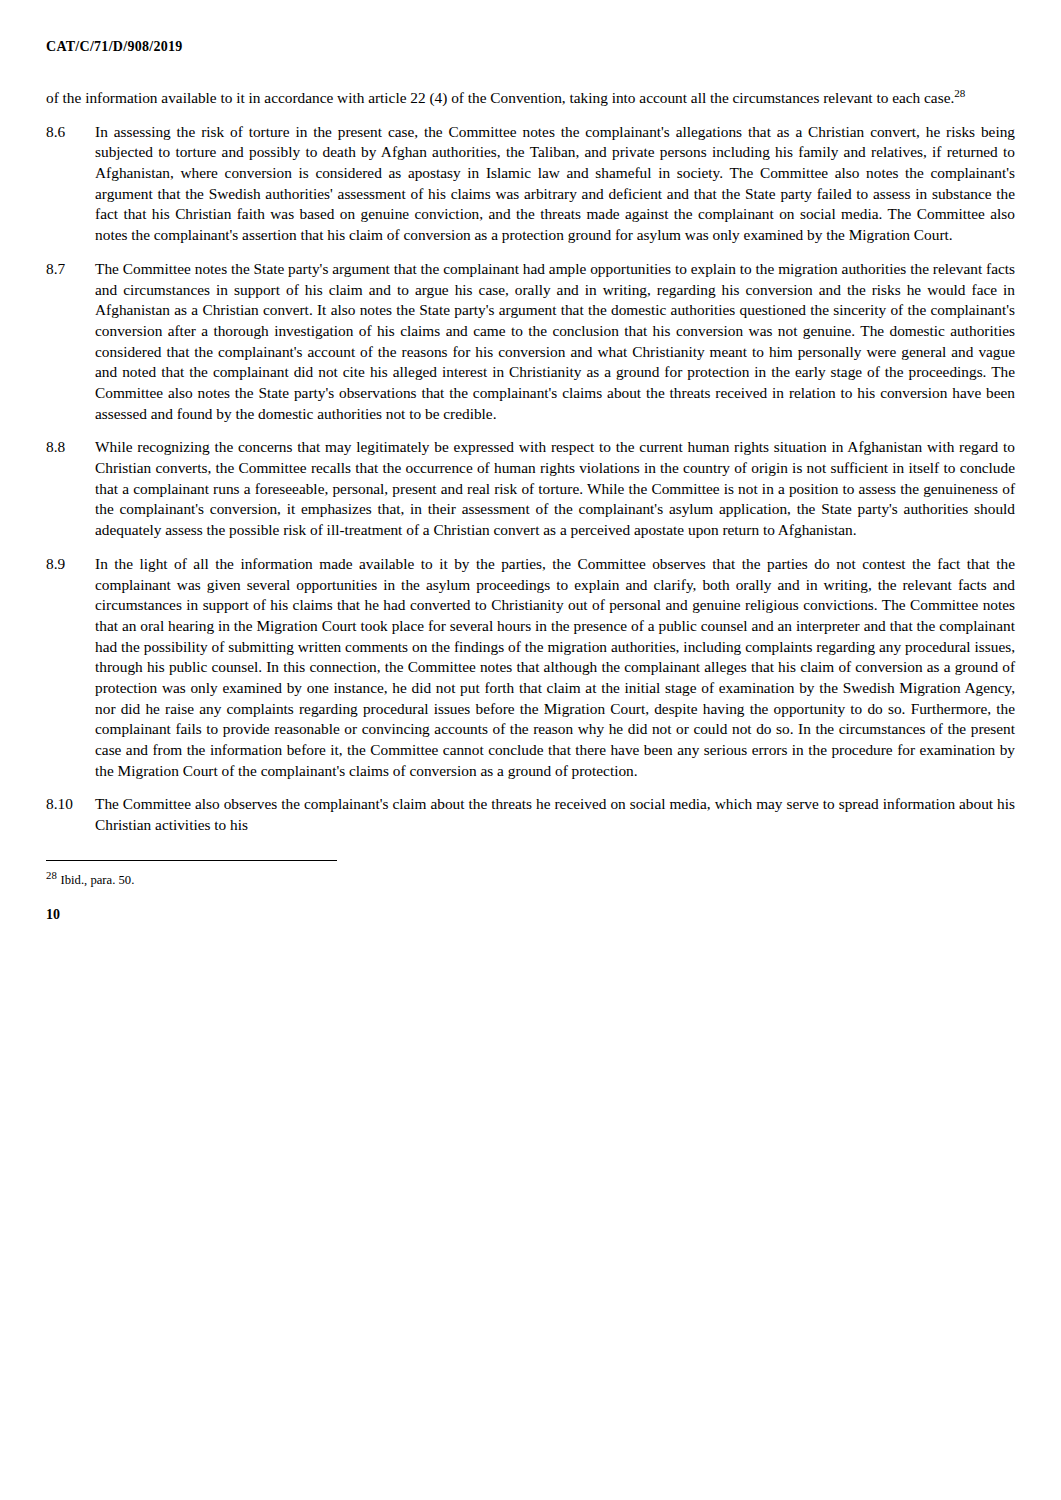CAT/C/71/D/908/2019
of the information available to it in accordance with article 22 (4) of the Convention, taking into account all the circumstances relevant to each case.28
8.6
In assessing the risk of torture in the present case, the Committee notes the complainant's allegations that as a Christian convert, he risks being subjected to torture and possibly to death by Afghan authorities, the Taliban, and private persons including his family and relatives, if returned to Afghanistan, where conversion is considered as apostasy in Islamic law and shameful in society. The Committee also notes the complainant's argument that the Swedish authorities' assessment of his claims was arbitrary and deficient and that the State party failed to assess in substance the fact that his Christian faith was based on genuine conviction, and the threats made against the complainant on social media. The Committee also notes the complainant's assertion that his claim of conversion as a protection ground for asylum was only examined by the Migration Court.
8.7
The Committee notes the State party's argument that the complainant had ample opportunities to explain to the migration authorities the relevant facts and circumstances in support of his claim and to argue his case, orally and in writing, regarding his conversion and the risks he would face in Afghanistan as a Christian convert. It also notes the State party's argument that the domestic authorities questioned the sincerity of the complainant's conversion after a thorough investigation of his claims and came to the conclusion that his conversion was not genuine. The domestic authorities considered that the complainant's account of the reasons for his conversion and what Christianity meant to him personally were general and vague and noted that the complainant did not cite his alleged interest in Christianity as a ground for protection in the early stage of the proceedings. The Committee also notes the State party's observations that the complainant's claims about the threats received in relation to his conversion have been assessed and found by the domestic authorities not to be credible.
8.8
While recognizing the concerns that may legitimately be expressed with respect to the current human rights situation in Afghanistan with regard to Christian converts, the Committee recalls that the occurrence of human rights violations in the country of origin is not sufficient in itself to conclude that a complainant runs a foreseeable, personal, present and real risk of torture. While the Committee is not in a position to assess the genuineness of the complainant's conversion, it emphasizes that, in their assessment of the complainant's asylum application, the State party's authorities should adequately assess the possible risk of ill-treatment of a Christian convert as a perceived apostate upon return to Afghanistan.
8.9
In the light of all the information made available to it by the parties, the Committee observes that the parties do not contest the fact that the complainant was given several opportunities in the asylum proceedings to explain and clarify, both orally and in writing, the relevant facts and circumstances in support of his claims that he had converted to Christianity out of personal and genuine religious convictions. The Committee notes that an oral hearing in the Migration Court took place for several hours in the presence of a public counsel and an interpreter and that the complainant had the possibility of submitting written comments on the findings of the migration authorities, including complaints regarding any procedural issues, through his public counsel. In this connection, the Committee notes that although the complainant alleges that his claim of conversion as a ground of protection was only examined by one instance, he did not put forth that claim at the initial stage of examination by the Swedish Migration Agency, nor did he raise any complaints regarding procedural issues before the Migration Court, despite having the opportunity to do so. Furthermore, the complainant fails to provide reasonable or convincing accounts of the reason why he did not or could not do so. In the circumstances of the present case and from the information before it, the Committee cannot conclude that there have been any serious errors in the procedure for examination by the Migration Court of the complainant's claims of conversion as a ground of protection.
8.10
The Committee also observes the complainant's claim about the threats he received on social media, which may serve to spread information about his Christian activities to his
28 Ibid., para. 50.
10